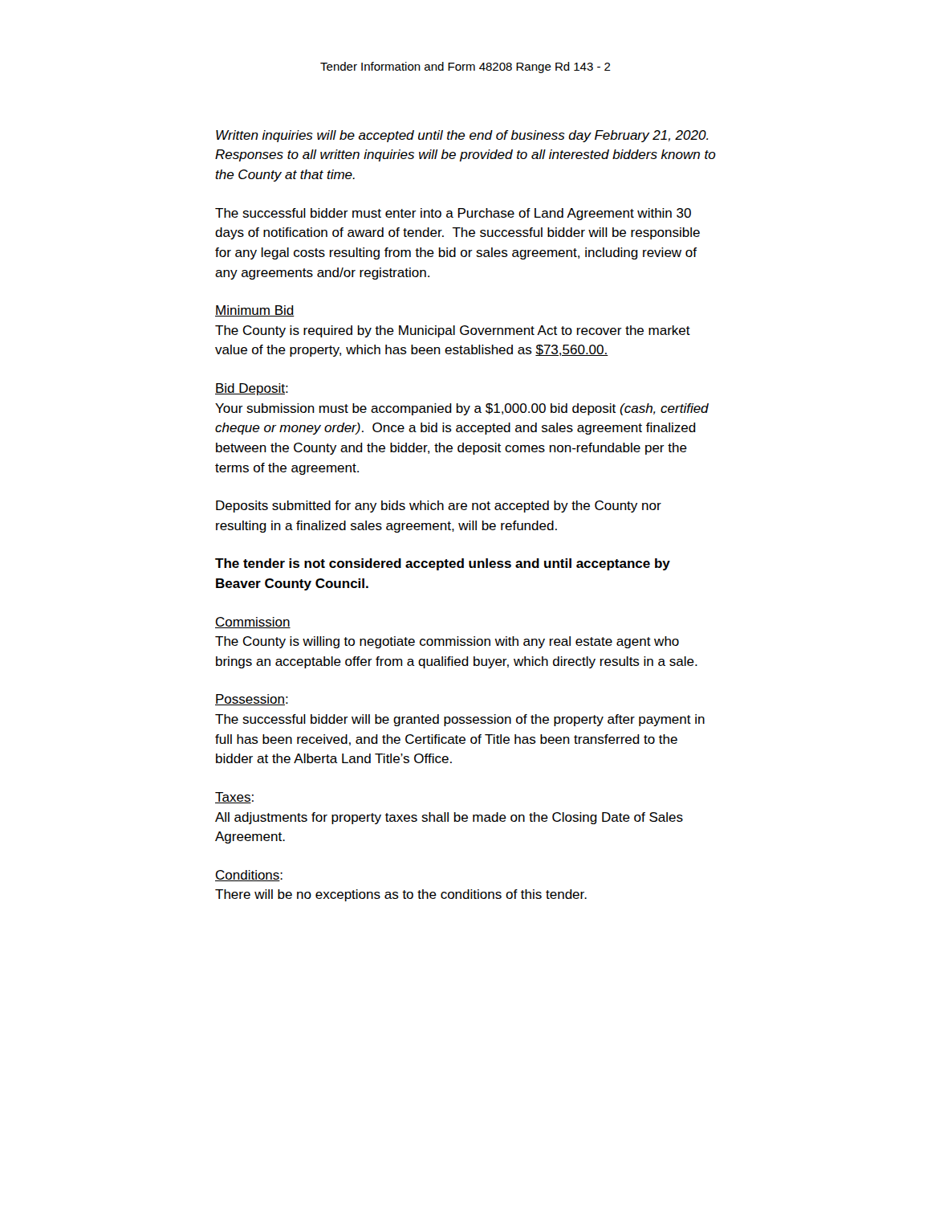Tender Information and Form 48208 Range Rd 143 - 2
Written inquiries will be accepted until the end of business day February 21, 2020. Responses to all written inquiries will be provided to all interested bidders known to the County at that time.
The successful bidder must enter into a Purchase of Land Agreement within 30 days of notification of award of tender. The successful bidder will be responsible for any legal costs resulting from the bid or sales agreement, including review of any agreements and/or registration.
Minimum Bid
The County is required by the Municipal Government Act to recover the market value of the property, which has been established as $73,560.00.
Bid Deposit:
Your submission must be accompanied by a $1,000.00 bid deposit (cash, certified cheque or money order). Once a bid is accepted and sales agreement finalized between the County and the bidder, the deposit comes non-refundable per the terms of the agreement.
Deposits submitted for any bids which are not accepted by the County nor resulting in a finalized sales agreement, will be refunded.
The tender is not considered accepted unless and until acceptance by Beaver County Council.
Commission
The County is willing to negotiate commission with any real estate agent who brings an acceptable offer from a qualified buyer, which directly results in a sale.
Possession:
The successful bidder will be granted possession of the property after payment in full has been received, and the Certificate of Title has been transferred to the bidder at the Alberta Land Title’s Office.
Taxes:
All adjustments for property taxes shall be made on the Closing Date of Sales Agreement.
Conditions:
There will be no exceptions as to the conditions of this tender.